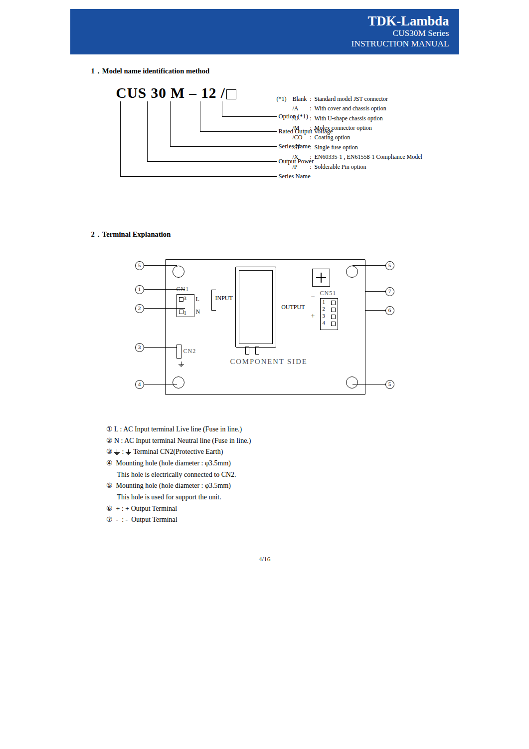TDK-Lambda
CUS30M Series
INSTRUCTION MANUAL
1．Model name identification method
CUS 30 M – 12 /
Option (*1)
Rated Output Voltage
Series Name
Output Power
Series Name
| (*1) | Blank | : | Standard model JST connector |
| | /A | : | With cover and chassis option |
| | /U | : | With U-shape chassis option |
| | /M | : | Molex connector option |
| | /CO | : | Coating option |
| | /SF | : | Single fuse option |
| | /X | : | EN60335-1 , EN61558-1 Compliance Model |
| | /P | : | Solderable Pin option |
2．Terminal Explanation
CN1
3
1
L
N
INPUT
CN2
COMPONENT SIDE
CN51
1
2
3
4
−
+
OUTPUT
1
2
3
4
5
5
5
7
6
① L : AC Input terminal Live line (Fuse in line.)
② N : AC Input terminal Neutral line (Fuse in line.)
③ : Terminal CN2(Protective Earth)
④ Mounting hole (hole diameter : φ3.5mm)
This hole is electrically connected to CN2.
⑤ Mounting hole (hole diameter : φ3.5mm)
This hole is used for support the unit.
⑥ + : + Output Terminal
⑦ - : - Output Terminal
4/16